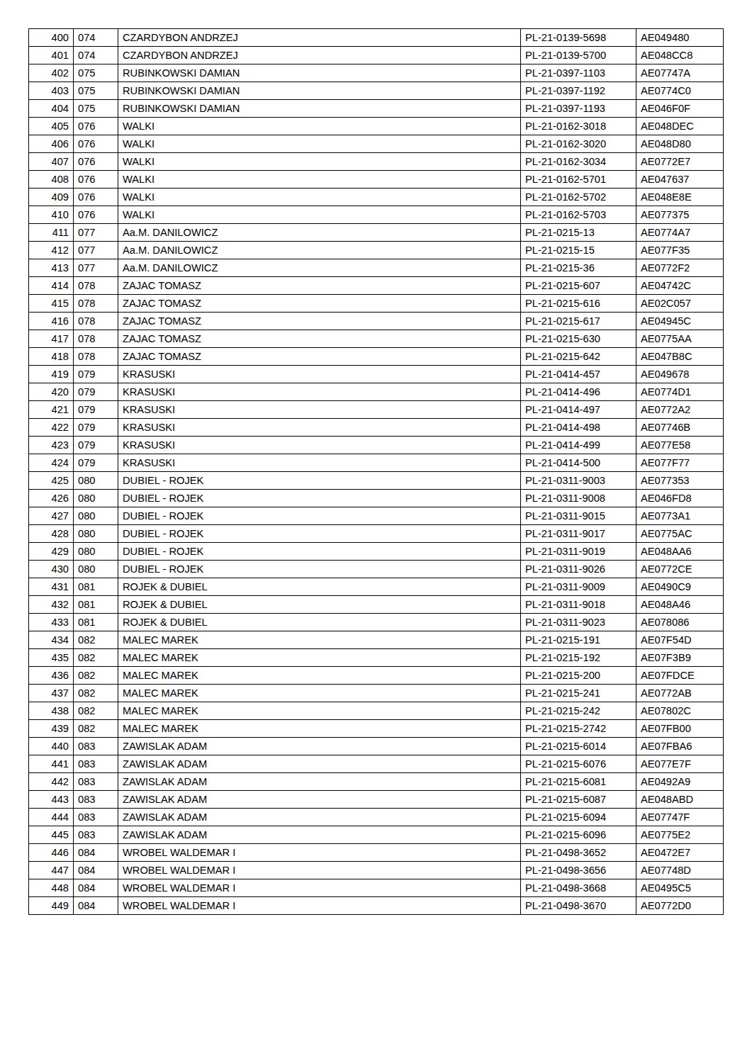| 400 | 074 | CZARDYBON ANDRZEJ | PL-21-0139-5698 | AE049480 |
| 401 | 074 | CZARDYBON ANDRZEJ | PL-21-0139-5700 | AE048CC8 |
| 402 | 075 | RUBINKOWSKI DAMIAN | PL-21-0397-1103 | AE07747A |
| 403 | 075 | RUBINKOWSKI DAMIAN | PL-21-0397-1192 | AE0774C0 |
| 404 | 075 | RUBINKOWSKI DAMIAN | PL-21-0397-1193 | AE046F0F |
| 405 | 076 | WALKI | PL-21-0162-3018 | AE048DEC |
| 406 | 076 | WALKI | PL-21-0162-3020 | AE048D80 |
| 407 | 076 | WALKI | PL-21-0162-3034 | AE0772E7 |
| 408 | 076 | WALKI | PL-21-0162-5701 | AE047637 |
| 409 | 076 | WALKI | PL-21-0162-5702 | AE048E8E |
| 410 | 076 | WALKI | PL-21-0162-5703 | AE077375 |
| 411 | 077 | Aa.M. DANILOWICZ | PL-21-0215-13 | AE0774A7 |
| 412 | 077 | Aa.M. DANILOWICZ | PL-21-0215-15 | AE077F35 |
| 413 | 077 | Aa.M. DANILOWICZ | PL-21-0215-36 | AE0772F2 |
| 414 | 078 | ZAJAC TOMASZ | PL-21-0215-607 | AE04742C |
| 415 | 078 | ZAJAC TOMASZ | PL-21-0215-616 | AE02C057 |
| 416 | 078 | ZAJAC TOMASZ | PL-21-0215-617 | AE04945C |
| 417 | 078 | ZAJAC TOMASZ | PL-21-0215-630 | AE0775AA |
| 418 | 078 | ZAJAC TOMASZ | PL-21-0215-642 | AE047B8C |
| 419 | 079 | KRASUSKI | PL-21-0414-457 | AE049678 |
| 420 | 079 | KRASUSKI | PL-21-0414-496 | AE0774D1 |
| 421 | 079 | KRASUSKI | PL-21-0414-497 | AE0772A2 |
| 422 | 079 | KRASUSKI | PL-21-0414-498 | AE07746B |
| 423 | 079 | KRASUSKI | PL-21-0414-499 | AE077E58 |
| 424 | 079 | KRASUSKI | PL-21-0414-500 | AE077F77 |
| 425 | 080 | DUBIEL - ROJEK | PL-21-0311-9003 | AE077353 |
| 426 | 080 | DUBIEL - ROJEK | PL-21-0311-9008 | AE046FD8 |
| 427 | 080 | DUBIEL - ROJEK | PL-21-0311-9015 | AE0773A1 |
| 428 | 080 | DUBIEL - ROJEK | PL-21-0311-9017 | AE0775AC |
| 429 | 080 | DUBIEL - ROJEK | PL-21-0311-9019 | AE048AA6 |
| 430 | 080 | DUBIEL - ROJEK | PL-21-0311-9026 | AE0772CE |
| 431 | 081 | ROJEK & DUBIEL | PL-21-0311-9009 | AE0490C9 |
| 432 | 081 | ROJEK & DUBIEL | PL-21-0311-9018 | AE048A46 |
| 433 | 081 | ROJEK & DUBIEL | PL-21-0311-9023 | AE078086 |
| 434 | 082 | MALEC MAREK | PL-21-0215-191 | AE07F54D |
| 435 | 082 | MALEC MAREK | PL-21-0215-192 | AE07F3B9 |
| 436 | 082 | MALEC MAREK | PL-21-0215-200 | AE07FDCE |
| 437 | 082 | MALEC MAREK | PL-21-0215-241 | AE0772AB |
| 438 | 082 | MALEC MAREK | PL-21-0215-242 | AE07802C |
| 439 | 082 | MALEC MAREK | PL-21-0215-2742 | AE07FB00 |
| 440 | 083 | ZAWISLAK ADAM | PL-21-0215-6014 | AE07FBA6 |
| 441 | 083 | ZAWISLAK ADAM | PL-21-0215-6076 | AE077E7F |
| 442 | 083 | ZAWISLAK ADAM | PL-21-0215-6081 | AE0492A9 |
| 443 | 083 | ZAWISLAK ADAM | PL-21-0215-6087 | AE048ABD |
| 444 | 083 | ZAWISLAK ADAM | PL-21-0215-6094 | AE07747F |
| 445 | 083 | ZAWISLAK ADAM | PL-21-0215-6096 | AE0775E2 |
| 446 | 084 | WROBEL WALDEMAR I | PL-21-0498-3652 | AE0472E7 |
| 447 | 084 | WROBEL WALDEMAR I | PL-21-0498-3656 | AE07748D |
| 448 | 084 | WROBEL WALDEMAR I | PL-21-0498-3668 | AE0495C5 |
| 449 | 084 | WROBEL WALDEMAR I | PL-21-0498-3670 | AE0772D0 |